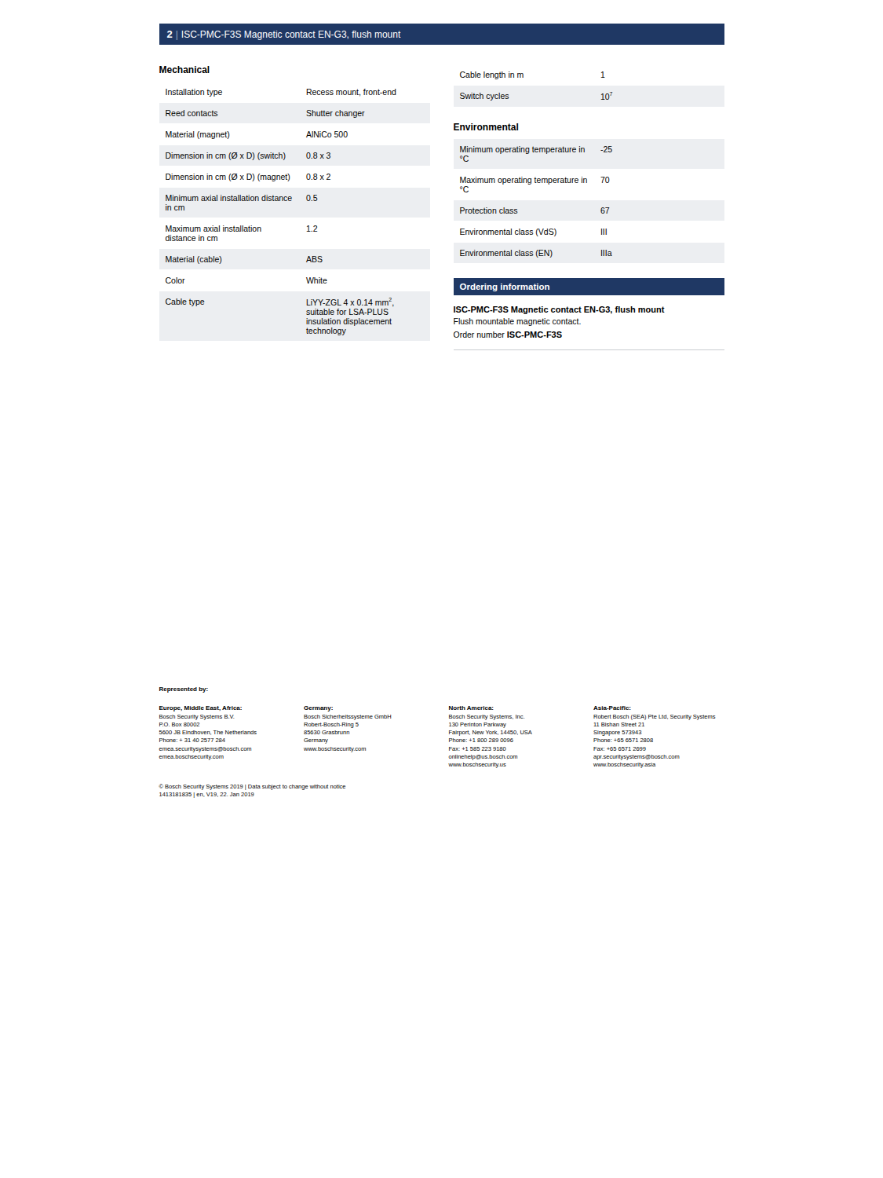2|ISC-PMC-F3S Magnetic contact EN-G3, flush mount
Mechanical
| Installation type | Recess mount, front-end |
| Reed contacts | Shutter changer |
| Material (magnet) | AlNiCo 500 |
| Dimension in cm (Ø x D) (switch) | 0.8 x 3 |
| Dimension in cm (Ø x D) (magnet) | 0.8 x 2 |
| Minimum axial installation distance in cm | 0.5 |
| Maximum axial installation distance in cm | 1.2 |
| Material (cable) | ABS |
| Color | White |
| Cable type | LiYY-ZGL 4 x 0.14 mm 2 , suitable for LSA-PLUS insulation displacement technology |
| Cable length in m | 1 |
| Switch cycles | 10 7 |
Environmental
| Minimum operating temperature in °C | -25 |
| Maximum operating temperature in °C | 70 |
| Protection class | 67 |
| Environmental class (VdS) | III |
| Environmental class (EN) | IIIa |
Ordering information
ISC-PMC-F3S Magnetic contact EN-G3, flush mount
Flush mountable magnetic contact.
Order number ISC-PMC-F3S
Represented by:
Europe, Middle East, Africa:
Bosch Security Systems B.V.
P.O. Box 80002
5600 JB Eindhoven, The Netherlands
Phone: + 31 40 2577 284
emea.securitysystems@bosch.com
emea.boschsecurity.com
Germany:
Bosch Sicherheitssysteme GmbH
Robert-Bosch-Ring 5
85630 Grasbrunn
Germany
www.boschsecurity.com
North America:
Bosch Security Systems, Inc.
130 Perinton Parkway
Fairport, New York, 14450, USA
Phone: +1 800 289 0096
Fax: +1 585 223 9180
onlinehelp@us.bosch.com
www.boschsecurity.us
Asia-Pacific:
Robert Bosch (SEA) Pte Ltd, Security Systems
11 Bishan Street 21
Singapore 573943
Phone: +65 6571 2808
Fax: +65 6571 2699
apr.securitysystems@bosch.com
www.boschsecurity.asia
© Bosch Security Systems 2019 | Data subject to change without notice
1413181835 | en, V19, 22. Jan 2019